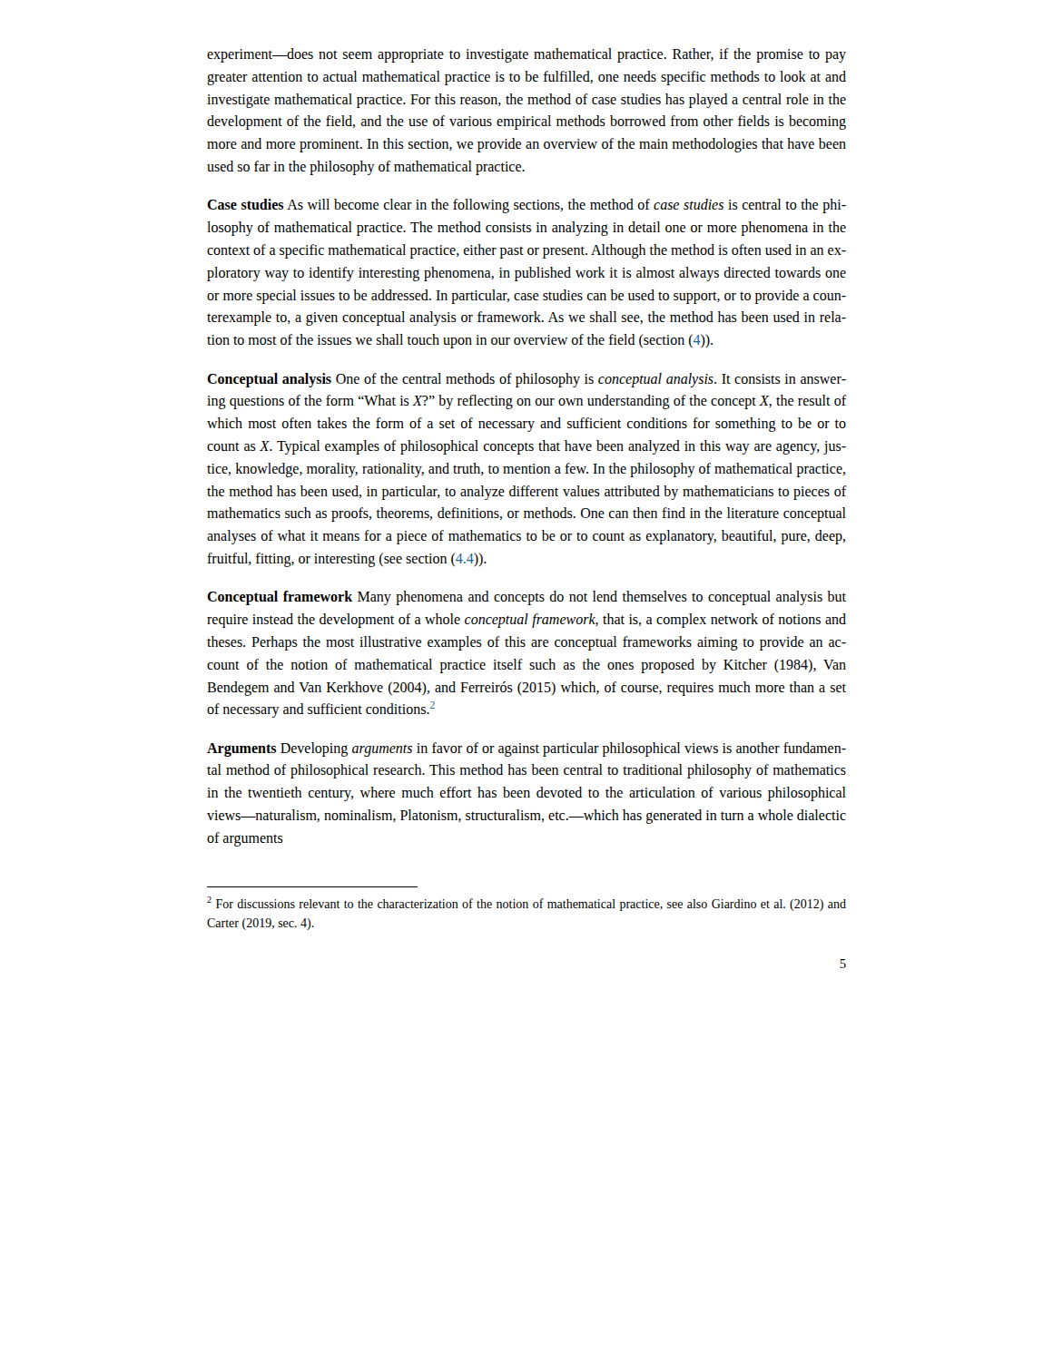experiment—does not seem appropriate to investigate mathematical practice. Rather, if the promise to pay greater attention to actual mathematical practice is to be fulfilled, one needs specific methods to look at and investigate mathematical practice. For this reason, the method of case studies has played a central role in the development of the field, and the use of various empirical methods borrowed from other fields is becoming more and more prominent. In this section, we provide an overview of the main methodologies that have been used so far in the philosophy of mathematical practice.
Case studies As will become clear in the following sections, the method of case studies is central to the philosophy of mathematical practice. The method consists in analyzing in detail one or more phenomena in the context of a specific mathematical practice, either past or present. Although the method is often used in an exploratory way to identify interesting phenomena, in published work it is almost always directed towards one or more special issues to be addressed. In particular, case studies can be used to support, or to provide a counterexample to, a given conceptual analysis or framework. As we shall see, the method has been used in relation to most of the issues we shall touch upon in our overview of the field (section (4)).
Conceptual analysis One of the central methods of philosophy is conceptual analysis. It consists in answering questions of the form “What is X?” by reflecting on our own understanding of the concept X, the result of which most often takes the form of a set of necessary and sufficient conditions for something to be or to count as X. Typical examples of philosophical concepts that have been analyzed in this way are agency, justice, knowledge, morality, rationality, and truth, to mention a few. In the philosophy of mathematical practice, the method has been used, in particular, to analyze different values attributed by mathematicians to pieces of mathematics such as proofs, theorems, definitions, or methods. One can then find in the literature conceptual analyses of what it means for a piece of mathematics to be or to count as explanatory, beautiful, pure, deep, fruitful, fitting, or interesting (see section (4.4)).
Conceptual framework Many phenomena and concepts do not lend themselves to conceptual analysis but require instead the development of a whole conceptual framework, that is, a complex network of notions and theses. Perhaps the most illustrative examples of this are conceptual frameworks aiming to provide an account of the notion of mathematical practice itself such as the ones proposed by Kitcher (1984), Van Bendegem and Van Kerkhove (2004), and Ferreirós (2015) which, of course, requires much more than a set of necessary and sufficient conditions.2
Arguments Developing arguments in favor of or against particular philosophical views is another fundamental method of philosophical research. This method has been central to traditional philosophy of mathematics in the twentieth century, where much effort has been devoted to the articulation of various philosophical views—naturalism, nominalism, Platonism, structuralism, etc.—which has generated in turn a whole dialectic of arguments
2 For discussions relevant to the characterization of the notion of mathematical practice, see also Giardino et al. (2012) and Carter (2019, sec. 4).
5